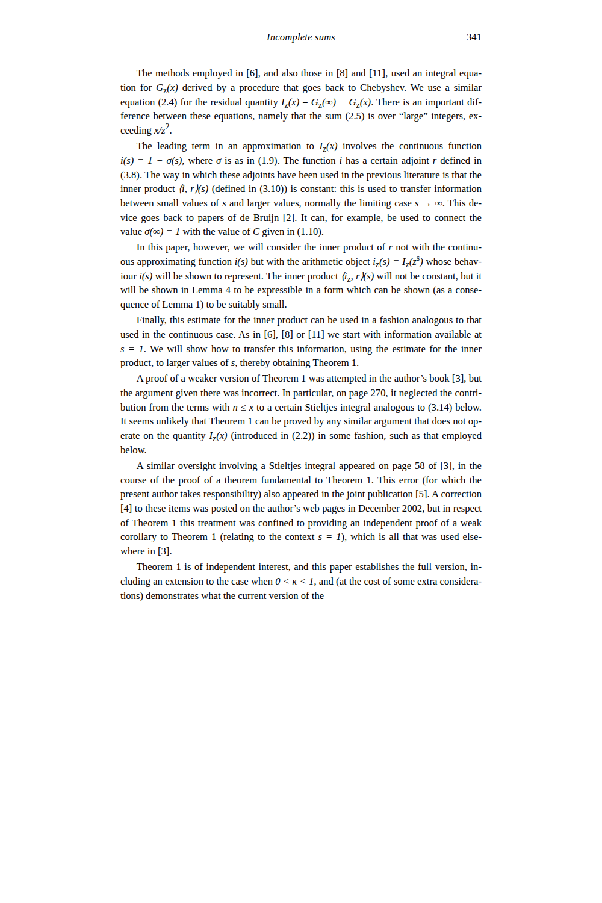Incomplete sums 341
The methods employed in [6], and also those in [8] and [11], used an integral equation for Gz(x) derived by a procedure that goes back to Chebyshev. We use a similar equation (2.4) for the residual quantity Iz(x) = Gz(∞) − Gz(x). There is an important difference between these equations, namely that the sum (2.5) is over “large” integers, exceeding x/z2.
The leading term in an approximation to Iz(x) involves the continuous function i(s) = 1 − σ(s), where σ is as in (1.9). The function i has a certain adjoint r defined in (3.8). The way in which these adjoints have been used in the previous literature is that the inner product ⟨i, r⟩(s) (defined in (3.10)) is constant: this is used to transfer information between small values of s and larger values, normally the limiting case s → ∞. This device goes back to papers of de Bruijn [2]. It can, for example, be used to connect the value σ(∞) = 1 with the value of C given in (1.10).
In this paper, however, we will consider the inner product of r not with the continuous approximating function i(s) but with the arithmetic object iz(s) = Iz(zs) whose behaviour i(s) will be shown to represent. The inner product ⟨iz, r⟩(s) will not be constant, but it will be shown in Lemma 4 to be expressible in a form which can be shown (as a consequence of Lemma 1) to be suitably small.
Finally, this estimate for the inner product can be used in a fashion analogous to that used in the continuous case. As in [6], [8] or [11] we start with information available at s = 1. We will show how to transfer this information, using the estimate for the inner product, to larger values of s, thereby obtaining Theorem 1.
A proof of a weaker version of Theorem 1 was attempted in the author’s book [3], but the argument given there was incorrect. In particular, on page 270, it neglected the contribution from the terms with n ≤ x to a certain Stieltjes integral analogous to (3.14) below. It seems unlikely that Theorem 1 can be proved by any similar argument that does not operate on the quantity Iz(x) (introduced in (2.2)) in some fashion, such as that employed below.
A similar oversight involving a Stieltjes integral appeared on page 58 of [3], in the course of the proof of a theorem fundamental to Theorem 1. This error (for which the present author takes responsibility) also appeared in the joint publication [5]. A correction [4] to these items was posted on the author’s web pages in December 2002, but in respect of Theorem 1 this treatment was confined to providing an independent proof of a weak corollary to Theorem 1 (relating to the context s = 1), which is all that was used elsewhere in [3].
Theorem 1 is of independent interest, and this paper establishes the full version, including an extension to the case when 0 < κ < 1, and (at the cost of some extra considerations) demonstrates what the current version of the